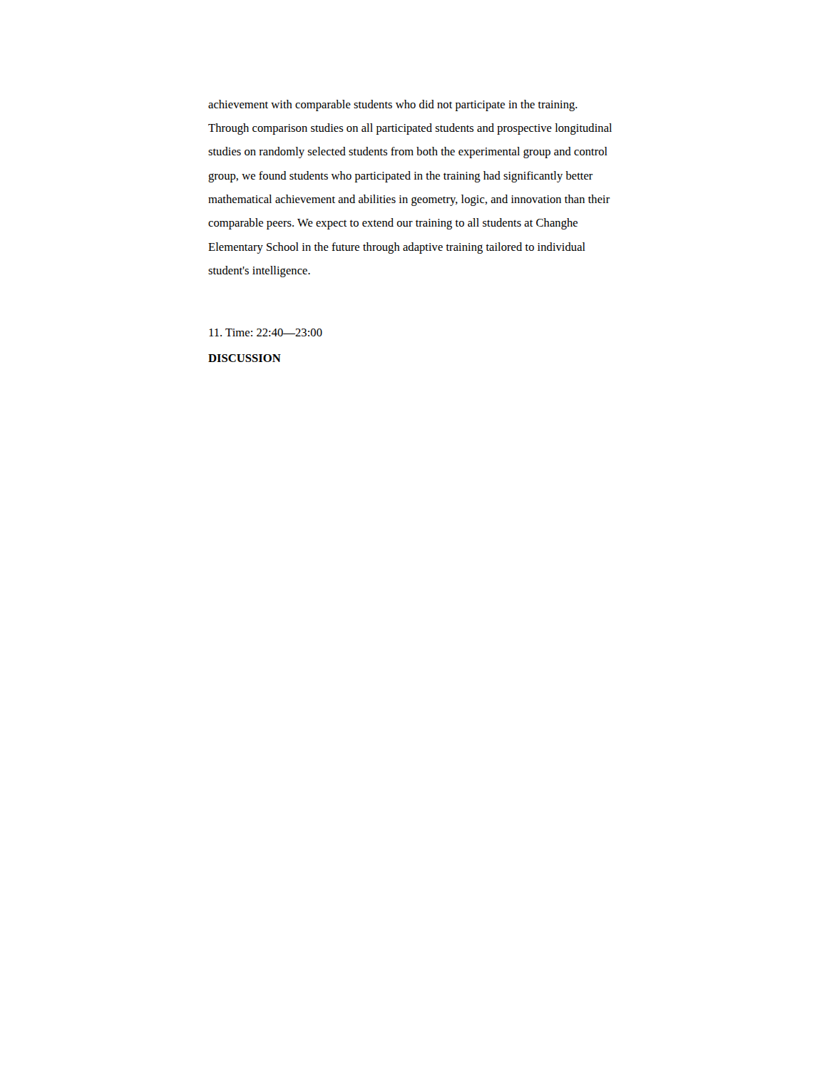achievement with comparable students who did not participate in the training. Through comparison studies on all participated students and prospective longitudinal studies on randomly selected students from both the experimental group and control group, we found students who participated in the training had significantly better mathematical achievement and abilities in geometry, logic, and innovation than their comparable peers. We expect to extend our training to all students at Changhe Elementary School in the future through adaptive training tailored to individual student's intelligence.
11. Time: 22:40―23:00
DISCUSSION